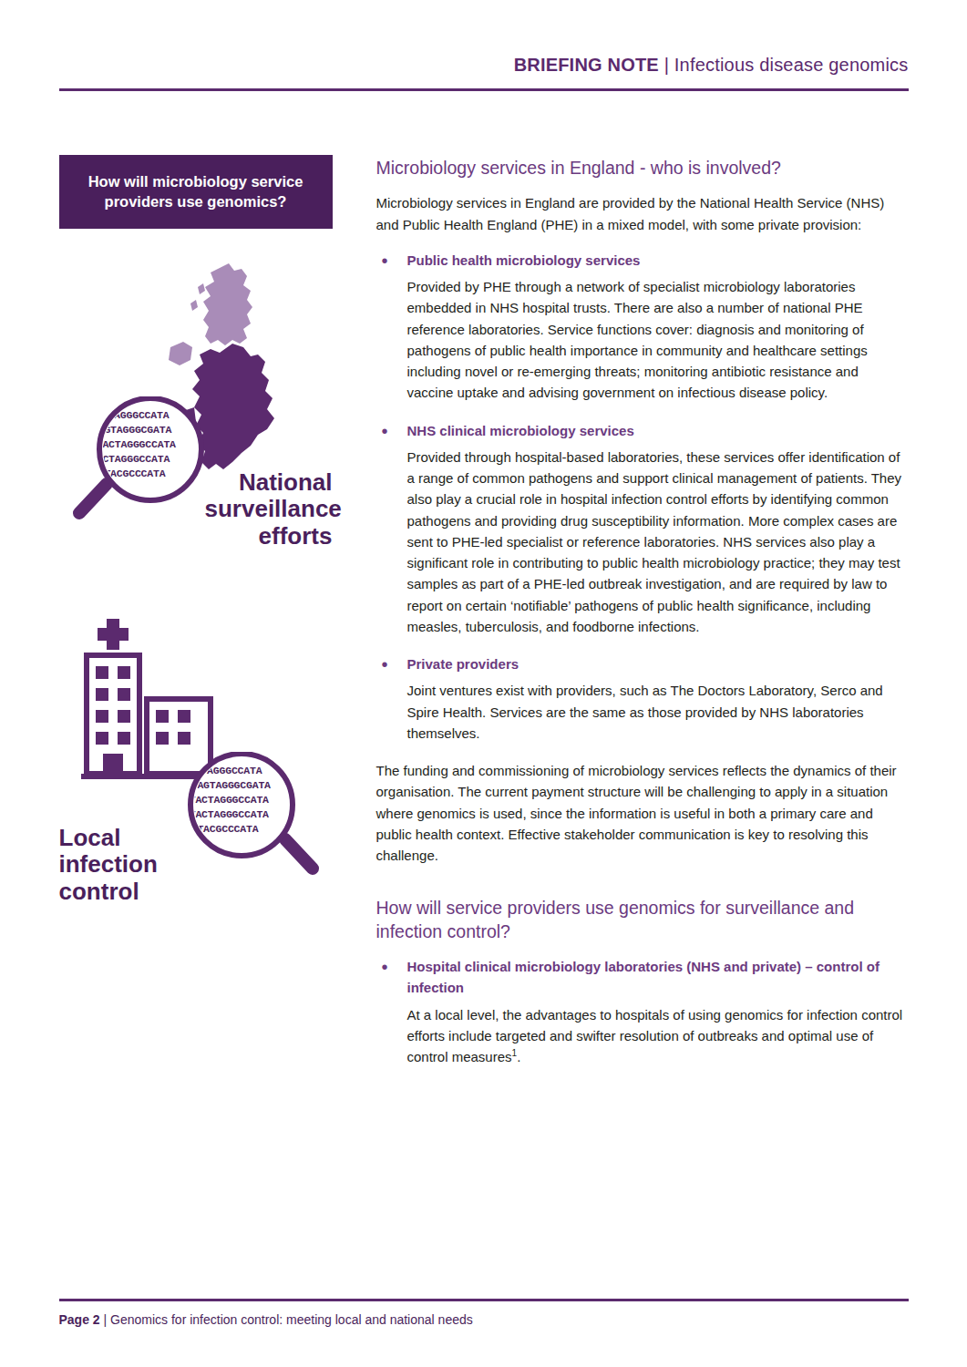BRIEFING NOTE | Infectious disease genomics
How will microbiology service providers use genomics?
AGTAGGGCCATA TAGTAGGGCGATA ATACTAGGGCCATA TACTAGGGCCATA ACTACGCCCATA
National
surveillance
efforts
AGTAGGGCCATA ATAGTAGGGCGATA ATACTAGGGCCATA ATACTAGGGCCATA ACTACGCCCATA
Local
infection
control
Microbiology services in England - who is involved?
Microbiology services in England are provided by the National Health Service (NHS) and Public Health England (PHE) in a mixed model, with some private provision:
Public health microbiology services
Provided by PHE through a network of specialist microbiology laboratories embedded in NHS hospital trusts. There are also a number of national PHE reference laboratories. Service functions cover: diagnosis and monitoring of pathogens of public health importance in community and healthcare settings including novel or re-emerging threats; monitoring antibiotic resistance and vaccine uptake and advising government on infectious disease policy.
NHS clinical microbiology services
Provided through hospital-based laboratories, these services offer identification of a range of common pathogens and support clinical management of patients. They also play a crucial role in hospital infection control efforts by identifying common pathogens and providing drug susceptibility information. More complex cases are sent to PHE-led specialist or reference laboratories. NHS services also play a significant role in contributing to public health microbiology practice; they may test samples as part of a PHE-led outbreak investigation, and are required by law to report on certain ‘notifiable’ pathogens of public health significance, including measles, tuberculosis, and foodborne infections.
Private providers
Joint ventures exist with providers, such as The Doctors Laboratory, Serco and Spire Health. Services are the same as those provided by NHS laboratories themselves.
The funding and commissioning of microbiology services reflects the dynamics of their organisation. The current payment structure will be challenging to apply in a situation where genomics is used, since the information is useful in both a primary care and public health context. Effective stakeholder communication is key to resolving this challenge.
How will service providers use genomics for surveillance and infection control?
Hospital clinical microbiology laboratories (NHS and private) – control of infection
At a local level, the advantages to hospitals of using genomics for infection control efforts include targeted and swifter resolution of outbreaks and optimal use of control measures1.
Page 2 | Genomics for infection control: meeting local and national needs